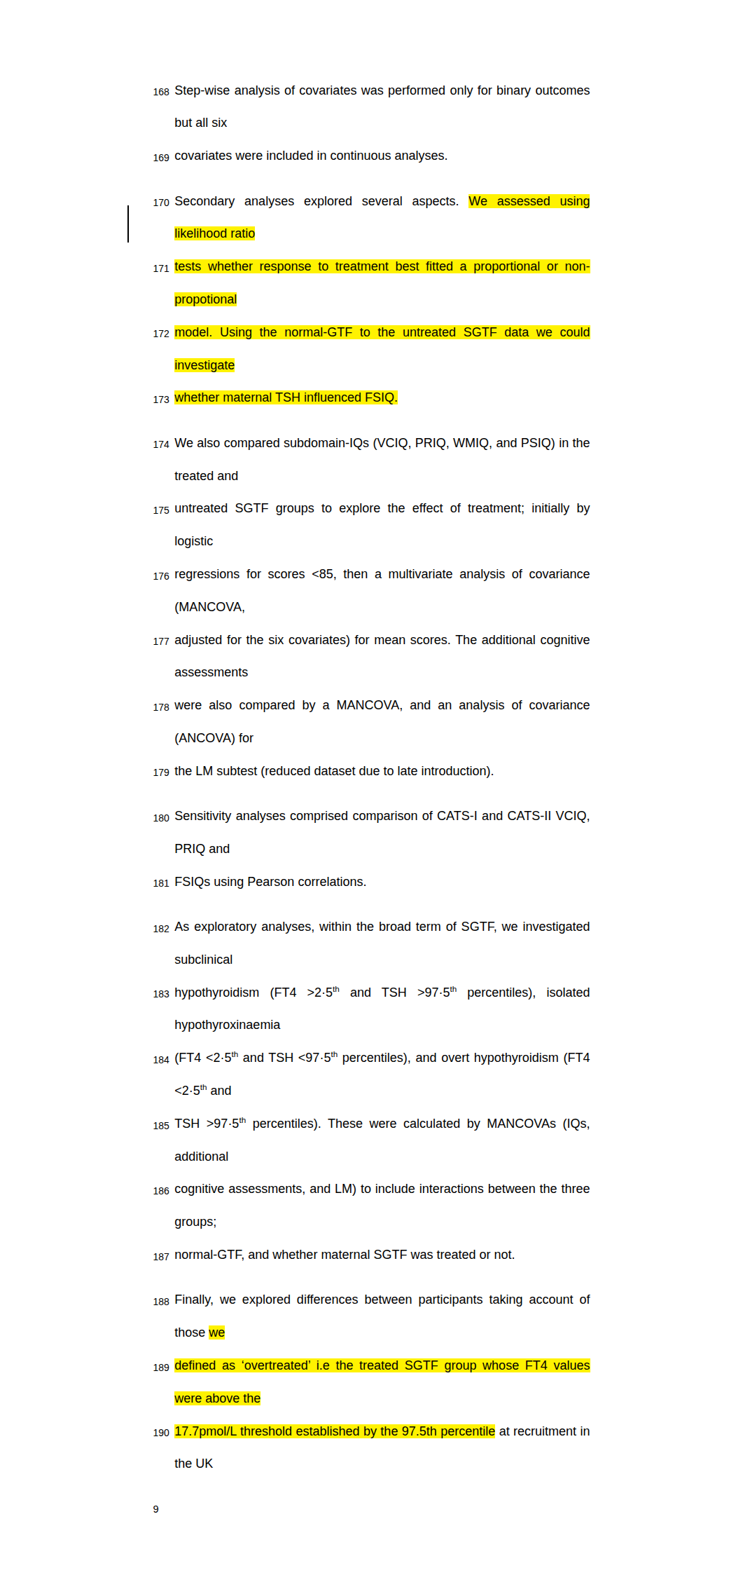168
Step-wise analysis of covariates was performed only for binary outcomes but all six
169
covariates were included in continuous analyses.
170
Secondary analyses explored several aspects. We assessed using likelihood ratio
171
tests whether response to treatment best fitted a proportional or non-propotional
172
model. Using the normal-GTF to the untreated SGTF data we could investigate
173
whether maternal TSH influenced FSIQ.
174
We also compared subdomain-IQs (VCIQ, PRIQ, WMIQ, and PSIQ) in the treated and
175
untreated SGTF groups to explore the effect of treatment; initially by logistic
176
regressions for scores <85, then a multivariate analysis of covariance (MANCOVA,
177
adjusted for the six covariates) for mean scores. The additional cognitive assessments
178
were also compared by a MANCOVA, and an analysis of covariance (ANCOVA) for
179
the LM subtest (reduced dataset due to late introduction).
180
Sensitivity analyses comprised comparison of CATS-I and CATS-II VCIQ, PRIQ and
181
FSIQs using Pearson correlations.
182
As exploratory analyses, within the broad term of SGTF, we investigated subclinical
183
hypothyroidism (FT4 >2·5th and TSH >97·5th percentiles), isolated hypothyroxinaemia
184
(FT4 <2·5th and TSH <97·5th percentiles), and overt hypothyroidism (FT4 <2·5th and
185
TSH >97·5th percentiles). These were calculated by MANCOVAs (IQs, additional
186
cognitive assessments, and LM) to include interactions between the three groups;
187
normal-GTF, and whether maternal SGTF was treated or not.
188
Finally, we explored differences between participants taking account of those we
189
defined as ‘overtreated’ i.e the treated SGTF group whose FT4 values were above the
190
17.7pmol/L threshold established by the 97.5th percentile at recruitment in the UK
9